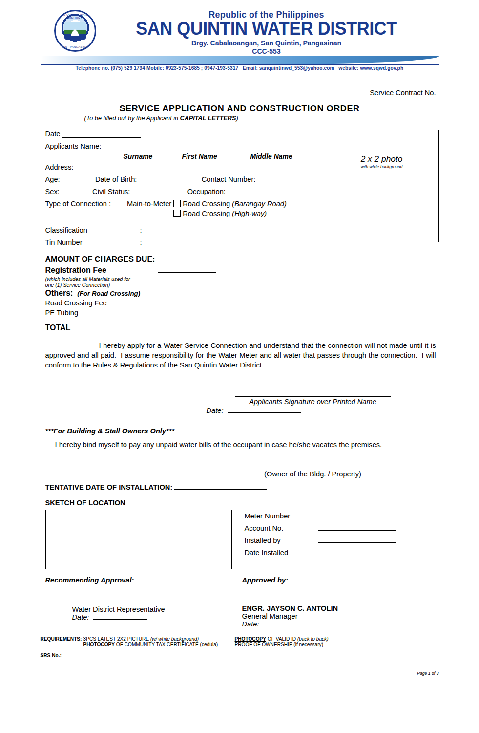SAN QUINTIN WATER DISTRICT 1996 PANGASINAN
Republic of the Philippines
SAN QUINTIN WATER DISTRICT
Brgy. Cabalaoangan, San Quintin, Pangasinan
CCC-553
Telephone no. (075) 529 1734 Mobile: 0923-575-1685 ; 0947-193-5317 Email: sanquintinwd_553@yahoo.com website: www.sqwd.gov.ph
Service Contract No.
SERVICE APPLICATION AND CONSTRUCTION ORDER
(To be filled out by the Applicant in CAPITAL LETTERS)
2 x 2 photo
with white background
Date
Applicants Name:
Surname First Name Middle Name
Address:
Age: Date of Birth: Contact Number:
Sex: Civil Status: Occupation:
Type of Connection : Main-to-Meter
Road Crossing (Barangay Road)
Road Crossing (High-way)
Classification :
Tin Number :
AMOUNT OF CHARGES DUE:
Registration Fee
(which includes all Materials used for
one (1) Service Connection)
Others: (For Road Crossing)
Road Crossing Fee
PE Tubing
TOTAL
I hereby apply for a Water Service Connection and understand that the connection will not made until it is approved and all paid. I assume responsibility for the Water Meter and all water that passes through the connection. I will conform to the Rules & Regulations of the San Quintin Water District.
Applicants Signature over Printed Name
Date:
***For Building & Stall Owners Only***
I hereby bind myself to pay any unpaid water bills of the occupant in case he/she vacates the premises.
(Owner of the Bldg. / Property)
TENTATIVE DATE OF INSTALLATION:
SKETCH OF LOCATION
Meter Number
Account No.
Installed by
Date Installed
Recommending Approval:
Water District Representative
Date:
Approved by:
ENGR. JAYSON C. ANTOLIN
General Manager
Date:
REQUIREMENTS:
3PCS LATEST 2X2 PICTURE (w/ white background)
PHOTOCOPY OF COMMUNITY TAX CERTIFICATE (cedula)
PHOTOCOPY OF VALID ID (back to back)
PROOF OF OWNERSHIP (if necessary)
SRS No.:
Page 1 of 3